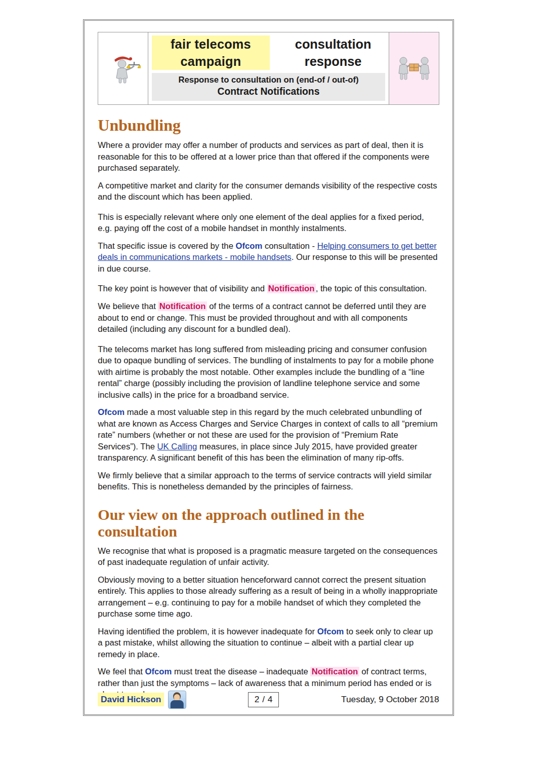fair telecoms campaign consultation response
Response to consultation on (end-of / out-of)
Contract Notifications
Unbundling
Where a provider may offer a number of products and services as part of deal, then it is reasonable for this to be offered at a lower price than that offered if the components were purchased separately.
A competitive market and clarity for the consumer demands visibility of the respective costs and the discount which has been applied.
This is especially relevant where only one element of the deal applies for a fixed period, e.g. paying off the cost of a mobile handset in monthly instalments.
That specific issue is covered by the Ofcom consultation - Helping consumers to get better deals in communications markets - mobile handsets. Our response to this will be presented in due course.
The key point is however that of visibility and Notification, the topic of this consultation.
We believe that Notification of the terms of a contract cannot be deferred until they are about to end or change. This must be provided throughout and with all components detailed (including any discount for a bundled deal).
The telecoms market has long suffered from misleading pricing and consumer confusion due to opaque bundling of services. The bundling of instalments to pay for a mobile phone with airtime is probably the most notable. Other examples include the bundling of a “line rental” charge (possibly including the provision of landline telephone service and some inclusive calls) in the price for a broadband service.
Ofcom made a most valuable step in this regard by the much celebrated unbundling of what are known as Access Charges and Service Charges in context of calls to all “premium rate” numbers (whether or not these are used for the provision of “Premium Rate Services”). The UK Calling measures, in place since July 2015, have provided greater transparency. A significant benefit of this has been the elimination of many rip-offs.
We firmly believe that a similar approach to the terms of service contracts will yield similar benefits. This is nonetheless demanded by the principles of fairness.
Our view on the approach outlined in the consultation
We recognise that what is proposed is a pragmatic measure targeted on the consequences of past inadequate regulation of unfair activity.
Obviously moving to a better situation henceforward cannot correct the present situation entirely. This applies to those already suffering as a result of being in a wholly inappropriate arrangement – e.g. continuing to pay for a mobile handset of which they completed the purchase some time ago.
Having identified the problem, it is however inadequate for Ofcom to seek only to clear up a past mistake, whilst allowing the situation to continue – albeit with a partial clear up remedy in place.
We feel that Ofcom must treat the disease – inadequate Notification of contract terms, rather than just the symptoms – lack of awareness that a minimum period has ended or is about to end.
David Hickson
2 / 4
Tuesday, 9 October 2018